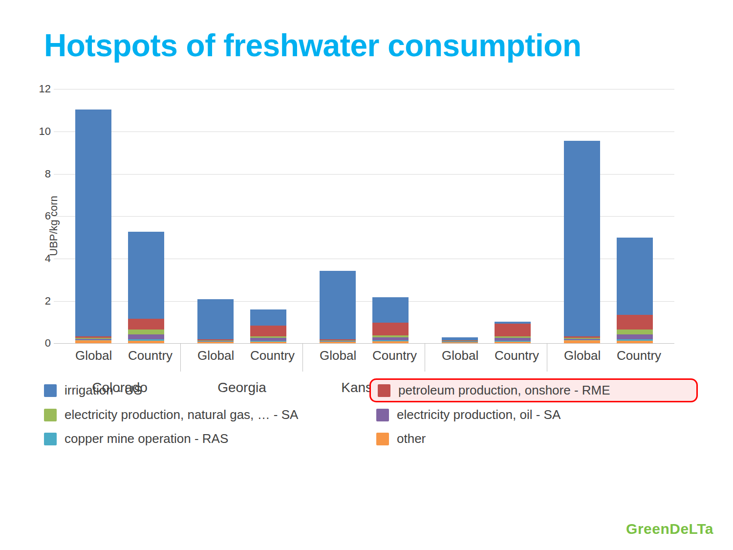Hotspots of freshwater consumption
UBP/kg corn
12 10 8 6 4 2 0
Global Country
Colorado
Global Country
Georgia
Global Country
Kansas
Global Country
Minnesota
Global Country
Texas
irrigation - US
petroleum production, onshore - RME
electricity production, natural gas, … - SA
electricity production, oil - SA
copper mine operation - RAS
other
Green DeLTa